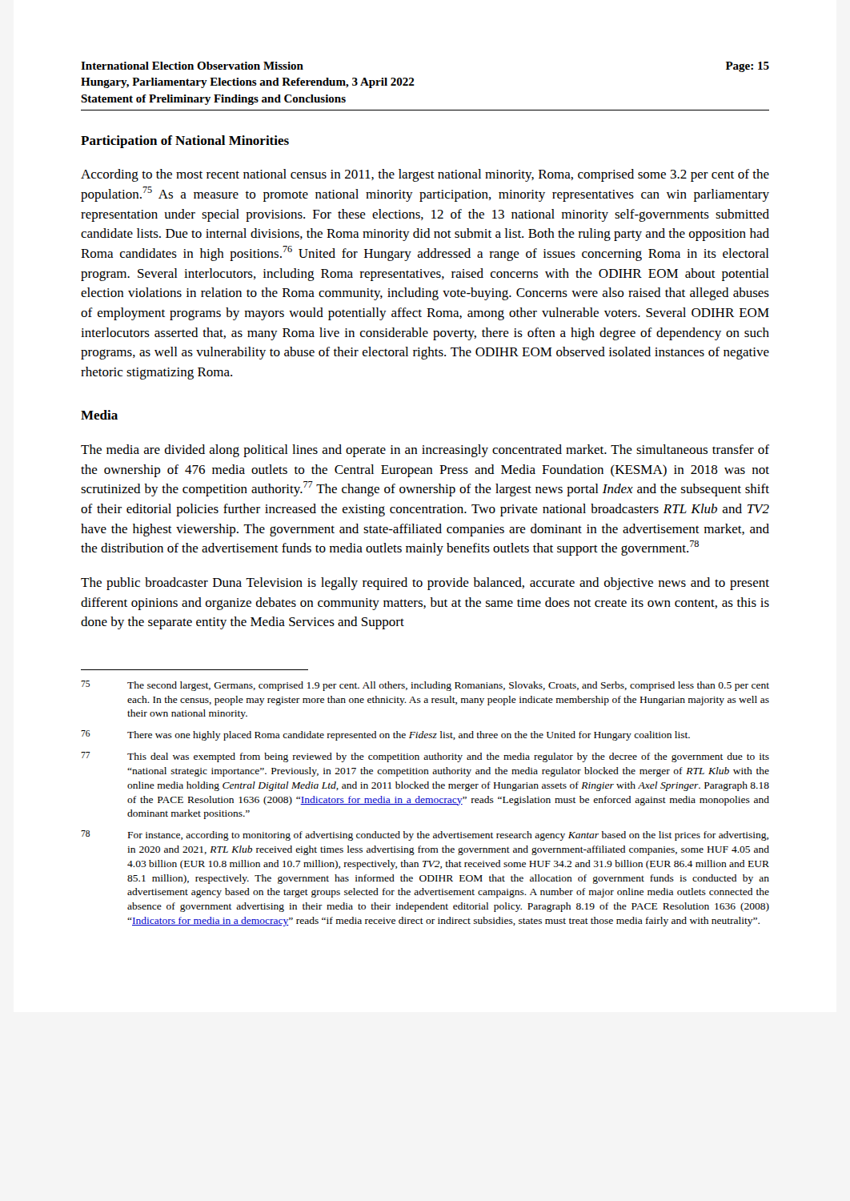Page: 15
International Election Observation Mission
Hungary, Parliamentary Elections and Referendum, 3 April 2022
Statement of Preliminary Findings and Conclusions
Participation of National Minorities
According to the most recent national census in 2011, the largest national minority, Roma, comprised some 3.2 per cent of the population.75 As a measure to promote national minority participation, minority representatives can win parliamentary representation under special provisions. For these elections, 12 of the 13 national minority self-governments submitted candidate lists. Due to internal divisions, the Roma minority did not submit a list. Both the ruling party and the opposition had Roma candidates in high positions.76 United for Hungary addressed a range of issues concerning Roma in its electoral program. Several interlocutors, including Roma representatives, raised concerns with the ODIHR EOM about potential election violations in relation to the Roma community, including vote-buying. Concerns were also raised that alleged abuses of employment programs by mayors would potentially affect Roma, among other vulnerable voters. Several ODIHR EOM interlocutors asserted that, as many Roma live in considerable poverty, there is often a high degree of dependency on such programs, as well as vulnerability to abuse of their electoral rights. The ODIHR EOM observed isolated instances of negative rhetoric stigmatizing Roma.
Media
The media are divided along political lines and operate in an increasingly concentrated market. The simultaneous transfer of the ownership of 476 media outlets to the Central European Press and Media Foundation (KESMA) in 2018 was not scrutinized by the competition authority.77 The change of ownership of the largest news portal Index and the subsequent shift of their editorial policies further increased the existing concentration. Two private national broadcasters RTL Klub and TV2 have the highest viewership. The government and state-affiliated companies are dominant in the advertisement market, and the distribution of the advertisement funds to media outlets mainly benefits outlets that support the government.78
The public broadcaster Duna Television is legally required to provide balanced, accurate and objective news and to present different opinions and organize debates on community matters, but at the same time does not create its own content, as this is done by the separate entity the Media Services and Support
The second largest, Germans, comprised 1.9 per cent. All others, including Romanians, Slovaks, Croats, and Serbs, comprised less than 0.5 per cent each. In the census, people may register more than one ethnicity. As a result, many people indicate membership of the Hungarian majority as well as their own national minority.
There was one highly placed Roma candidate represented on the Fidesz list, and three on the the United for Hungary coalition list.
This deal was exempted from being reviewed by the competition authority and the media regulator by the decree of the government due to its “national strategic importance”. Previously, in 2017 the competition authority and the media regulator blocked the merger of RTL Klub with the online media holding Central Digital Media Ltd, and in 2011 blocked the merger of Hungarian assets of Ringier with Axel Springer. Paragraph 8.18 of the PACE Resolution 1636 (2008) “Indicators for media in a democracy” reads “Legislation must be enforced against media monopolies and dominant market positions.”
For instance, according to monitoring of advertising conducted by the advertisement research agency Kantar based on the list prices for advertising, in 2020 and 2021, RTL Klub received eight times less advertising from the government and government-affiliated companies, some HUF 4.05 and 4.03 billion (EUR 10.8 million and 10.7 million), respectively, than TV2, that received some HUF 34.2 and 31.9 billion (EUR 86.4 million and EUR 85.1 million), respectively. The government has informed the ODIHR EOM that the allocation of government funds is conducted by an advertisement agency based on the target groups selected for the advertisement campaigns. A number of major online media outlets connected the absence of government advertising in their media to their independent editorial policy. Paragraph 8.19 of the PACE Resolution 1636 (2008) “Indicators for media in a democracy” reads “if media receive direct or indirect subsidies, states must treat those media fairly and with neutrality”.